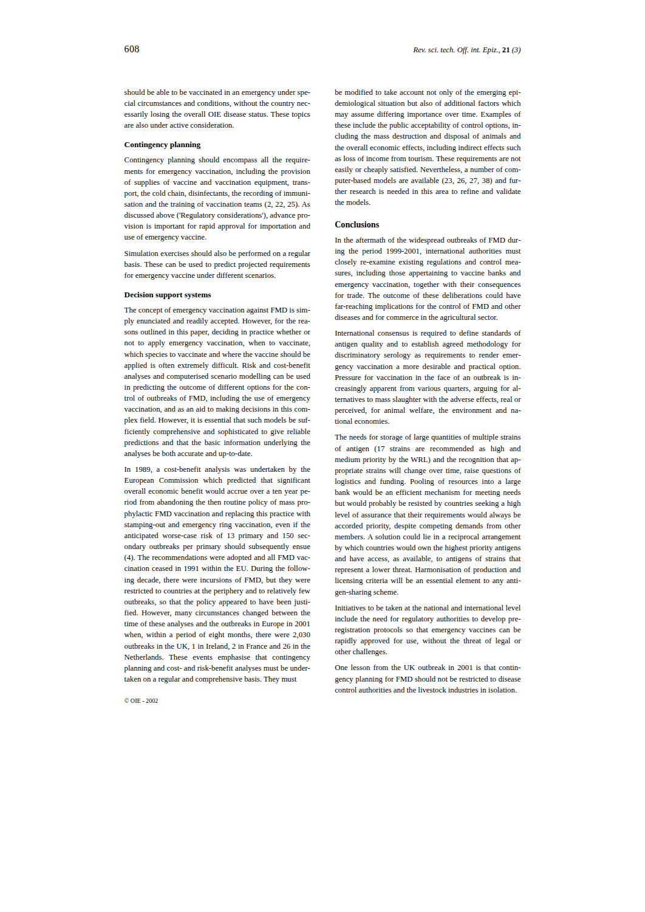608
Rev. sci. tech. Off. int. Epiz., 21 (3)
should be able to be vaccinated in an emergency under special circumstances and conditions, without the country necessarily losing the overall OIE disease status. These topics are also under active consideration.
Contingency planning
Contingency planning should encompass all the requirements for emergency vaccination, including the provision of supplies of vaccine and vaccination equipment, transport, the cold chain, disinfectants, the recording of immunisation and the training of vaccination teams (2, 22, 25). As discussed above ('Regulatory considerations'), advance provision is important for rapid approval for importation and use of emergency vaccine.
Simulation exercises should also be performed on a regular basis. These can be used to predict projected requirements for emergency vaccine under different scenarios.
Decision support systems
The concept of emergency vaccination against FMD is simply enunciated and readily accepted. However, for the reasons outlined in this paper, deciding in practice whether or not to apply emergency vaccination, when to vaccinate, which species to vaccinate and where the vaccine should be applied is often extremely difficult. Risk and cost-benefit analyses and computerised scenario modelling can be used in predicting the outcome of different options for the control of outbreaks of FMD, including the use of emergency vaccination, and as an aid to making decisions in this complex field. However, it is essential that such models be sufficiently comprehensive and sophisticated to give reliable predictions and that the basic information underlying the analyses be both accurate and up-to-date.
In 1989, a cost-benefit analysis was undertaken by the European Commission which predicted that significant overall economic benefit would accrue over a ten year period from abandoning the then routine policy of mass prophylactic FMD vaccination and replacing this practice with stamping-out and emergency ring vaccination, even if the anticipated worse-case risk of 13 primary and 150 secondary outbreaks per primary should subsequently ensue (4). The recommendations were adopted and all FMD vaccination ceased in 1991 within the EU. During the following decade, there were incursions of FMD, but they were restricted to countries at the periphery and to relatively few outbreaks, so that the policy appeared to have been justified. However, many circumstances changed between the time of these analyses and the outbreaks in Europe in 2001 when, within a period of eight months, there were 2,030 outbreaks in the UK, 1 in Ireland, 2 in France and 26 in the Netherlands. These events emphasise that contingency planning and cost- and risk-benefit analyses must be undertaken on a regular and comprehensive basis. They must
be modified to take account not only of the emerging epidemiological situation but also of additional factors which may assume differing importance over time. Examples of these include the public acceptability of control options, including the mass destruction and disposal of animals and the overall economic effects, including indirect effects such as loss of income from tourism. These requirements are not easily or cheaply satisfied. Nevertheless, a number of computer-based models are available (23, 26, 27, 38) and further research is needed in this area to refine and validate the models.
Conclusions
In the aftermath of the widespread outbreaks of FMD during the period 1999-2001, international authorities must closely re-examine existing regulations and control measures, including those appertaining to vaccine banks and emergency vaccination, together with their consequences for trade. The outcome of these deliberations could have far-reaching implications for the control of FMD and other diseases and for commerce in the agricultural sector.
International consensus is required to define standards of antigen quality and to establish agreed methodology for discriminatory serology as requirements to render emergency vaccination a more desirable and practical option. Pressure for vaccination in the face of an outbreak is increasingly apparent from various quarters, arguing for alternatives to mass slaughter with the adverse effects, real or perceived, for animal welfare, the environment and national economies.
The needs for storage of large quantities of multiple strains of antigen (17 strains are recommended as high and medium priority by the WRL) and the recognition that appropriate strains will change over time, raise questions of logistics and funding. Pooling of resources into a large bank would be an efficient mechanism for meeting needs but would probably be resisted by countries seeking a high level of assurance that their requirements would always be accorded priority, despite competing demands from other members. A solution could lie in a reciprocal arrangement by which countries would own the highest priority antigens and have access, as available, to antigens of strains that represent a lower threat. Harmonisation of production and licensing criteria will be an essential element to any antigen-sharing scheme.
Initiatives to be taken at the national and international level include the need for regulatory authorities to develop pre-registration protocols so that emergency vaccines can be rapidly approved for use, without the threat of legal or other challenges.
One lesson from the UK outbreak in 2001 is that contingency planning for FMD should not be restricted to disease control authorities and the livestock industries in isolation.
© OIE - 2002